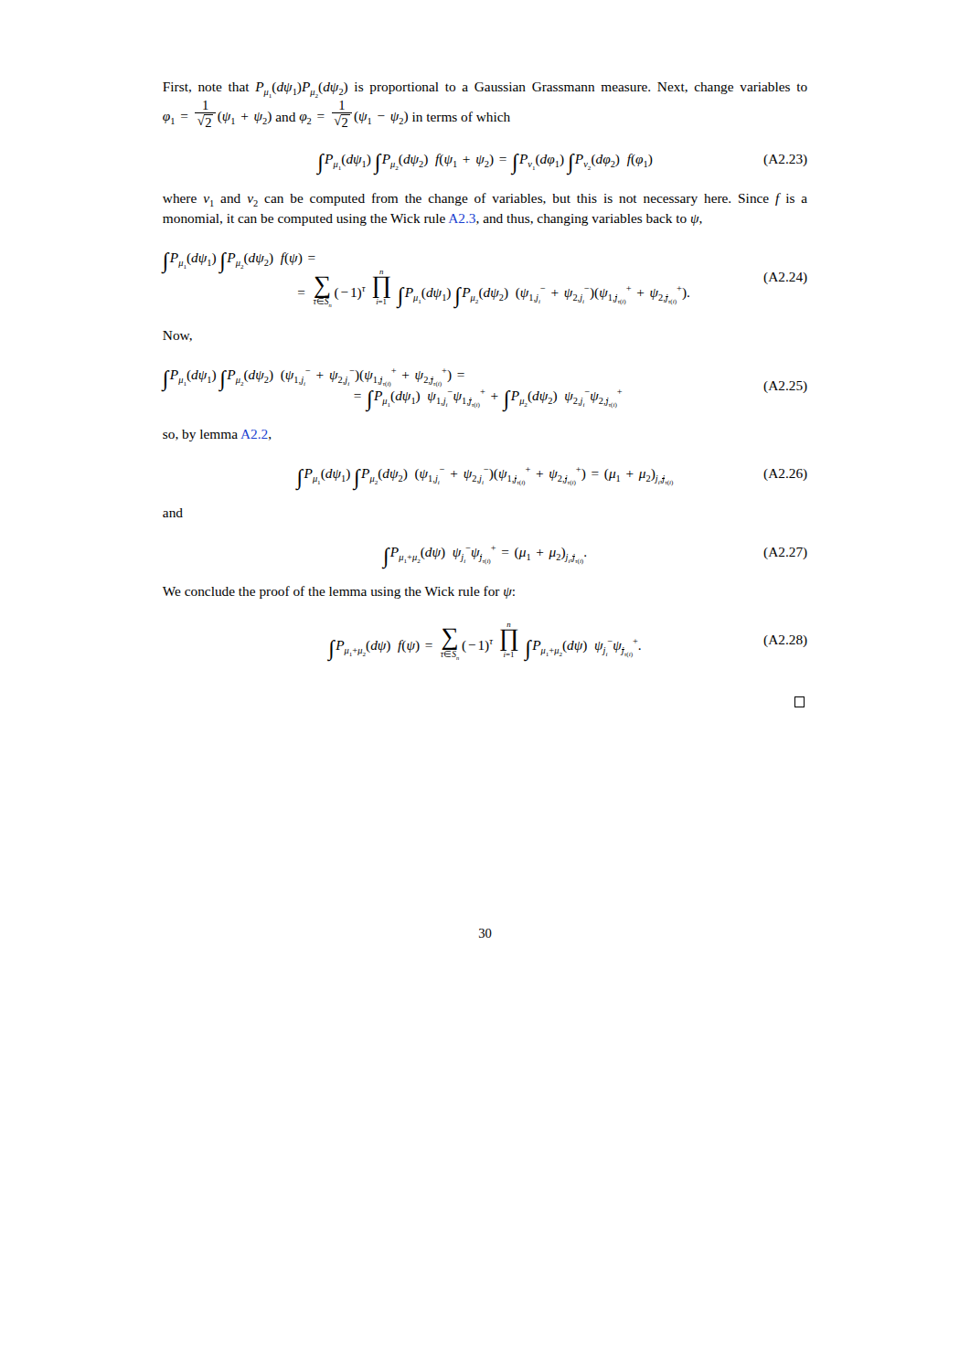First, note that Pμ1(dψ1)Pμ2(dψ2) is proportional to a Gaussian Grassmann measure. Next, change variables to φ1 = 12(ψ1 + ψ2) and φ2 = 12(ψ1 − ψ2) in terms of which
∫Pμ1(dψ1) ∫Pμ2(dψ2) f(ψ1 + ψ2) = ∫Pν1(dφ1) ∫Pν2(dφ2) f(φ1)
(A2.23)
where ν1 and ν2 can be computed from the change of variables, but this is not necessary here. Since f is a monomial, it can be computed using the Wick rule A2.3, and thus, changing variables back to ψ,
∫Pμ1(dψ1) ∫Pμ2(dψ2) f(ψ) =
= ∑τ∈Sn(−1)τ n∏i=1 ∫Pμ1(dψ1) ∫Pμ2(dψ2) (ψ1,ji− + ψ2,ji−)(ψ1,jτ(i)+ + ψ2,jτ(i)+).
(A2.24)
Now,
∫Pμ1(dψ1) ∫Pμ2(dψ2) (ψ1,ji− + ψ2,ji−)(ψ1,jτ(i)+ + ψ2,jτ(i)+) =
= ∫Pμ1(dψ1) ψ1,ji−ψ1,jτ(i)+ + ∫Pμ2(dψ2) ψ2,ji−ψ2,jτ(i)+
(A2.25)
so, by lemma A2.2,
∫Pμ1(dψ1) ∫Pμ2(dψ2) (ψ1,ji− + ψ2,ji−)(ψ1,jτ(i)+ + ψ2,jτ(i)+) = (μ1 + μ2)ji,jτ(i)
(A2.26)
and
∫Pμ1+μ2(dψ) ψji−ψjτ(i)+ = (μ1 + μ2)ji,jτ(i).
(A2.27)
We conclude the proof of the lemma using the Wick rule for ψ:
∫Pμ1+μ2(dψ) f(ψ) = ∑τ∈Sn(−1)τ n∏i=1 ∫Pμ1+μ2(dψ) ψji−ψjτ(i)+.
(A2.28)
30